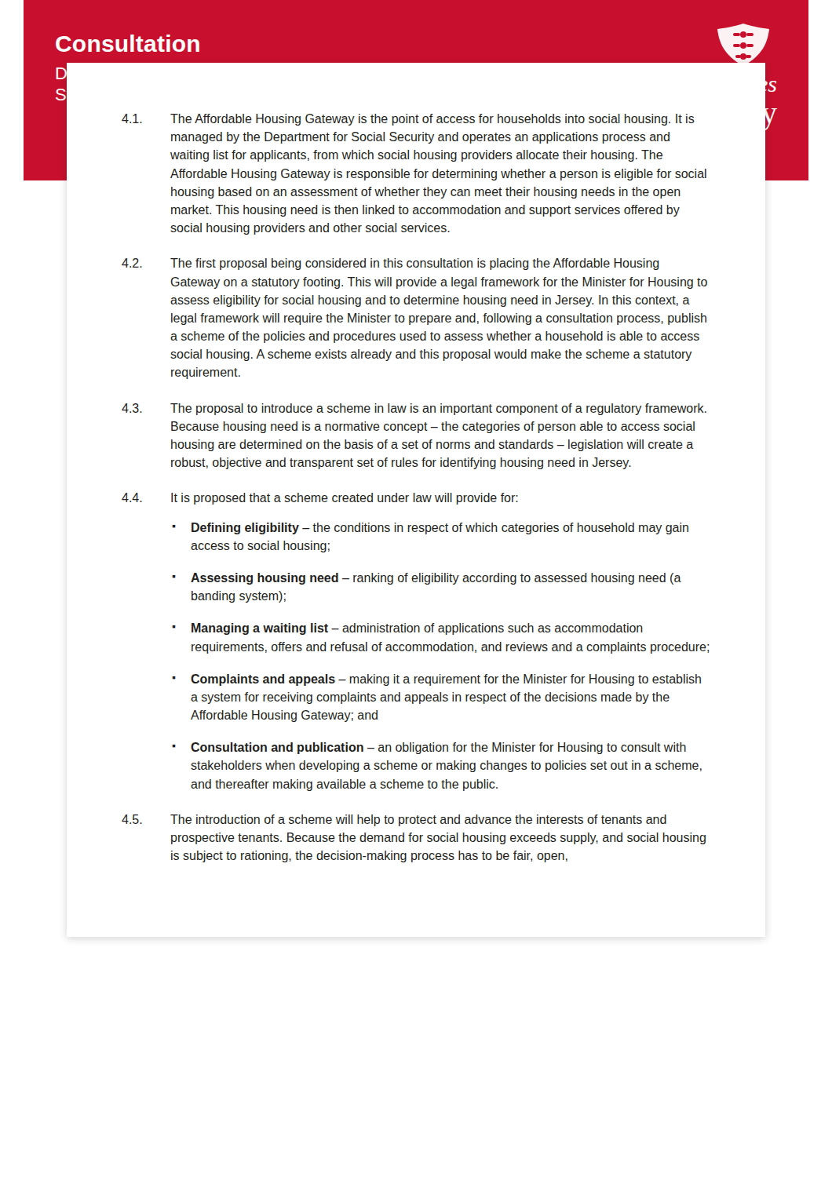Consultation
Department for Community and Constitutional Affairs
Strategic Housing Unit
States of Jersey
4.1.
The Affordable Housing Gateway is the point of access for households into social housing. It is managed by the Department for Social Security and operates an applications process and waiting list for applicants, from which social housing providers allocate their housing. The Affordable Housing Gateway is responsible for determining whether a person is eligible for social housing based on an assessment of whether they can meet their housing needs in the open market. This housing need is then linked to accommodation and support services offered by social housing providers and other social services.
4.2.
The first proposal being considered in this consultation is placing the Affordable Housing Gateway on a statutory footing. This will provide a legal framework for the Minister for Housing to assess eligibility for social housing and to determine housing need in Jersey. In this context, a legal framework will require the Minister to prepare and, following a consultation process, publish a scheme of the policies and procedures used to assess whether a household is able to access social housing. A scheme exists already and this proposal would make the scheme a statutory requirement.
4.3.
The proposal to introduce a scheme in law is an important component of a regulatory framework. Because housing need is a normative concept – the categories of person able to access social housing are determined on the basis of a set of norms and standards – legislation will create a robust, objective and transparent set of rules for identifying housing need in Jersey.
4.4.
It is proposed that a scheme created under law will provide for:
Defining eligibility – the conditions in respect of which categories of household may gain access to social housing;
Assessing housing need – ranking of eligibility according to assessed housing need (a banding system);
Managing a waiting list – administration of applications such as accommodation requirements, offers and refusal of accommodation, and reviews and a complaints procedure;
Complaints and appeals – making it a requirement for the Minister for Housing to establish a system for receiving complaints and appeals in respect of the decisions made by the Affordable Housing Gateway; and
Consultation and publication – an obligation for the Minister for Housing to consult with stakeholders when developing a scheme or making changes to policies set out in a scheme, and thereafter making available a scheme to the public.
4.5.
The introduction of a scheme will help to protect and advance the interests of tenants and prospective tenants. Because the demand for social housing exceeds supply, and social housing is subject to rationing, the decision-making process has to be fair, open,